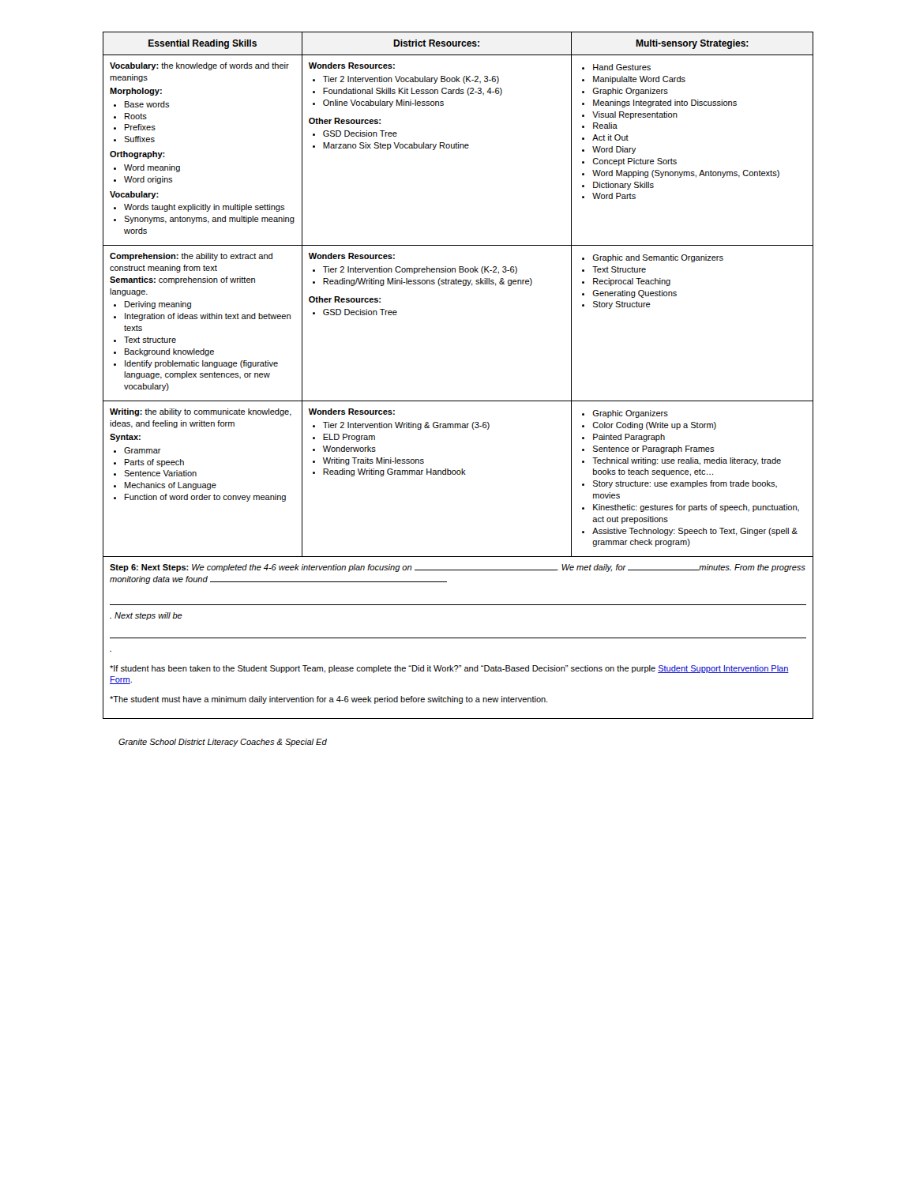| Essential Reading Skills | District Resources: | Multi-sensory Strategies: |
| --- | --- | --- |
| Vocabulary: the knowledge of words and their meanings Morphology: Base words Roots Prefixes Suffixes Orthography: Word meaning Word origins Vocabulary: Words taught explicitly in multiple settings Synonyms, antonyms, and multiple meaning words | Wonders Resources: Tier 2 Intervention Vocabulary Book (K-2, 3-6) Foundational Skills Kit Lesson Cards (2-3, 4-6) Online Vocabulary Mini-lessons Other Resources: GSD Decision Tree Marzano Six Step Vocabulary Routine | Hand Gestures Manipulalte Word Cards Graphic Organizers Meanings Integrated into Discussions Visual Representation Realia Act it Out Word Diary Concept Picture Sorts Word Mapping (Synonyms, Antonyms, Contexts) Dictionary Skills Word Parts |
| Comprehension: the ability to extract and construct meaning from text Semantics: comprehension of written language. Deriving meaning Integration of ideas within text and between texts Text structure Background knowledge Identify problematic language (figurative language, complex sentences, or new vocabulary) | Wonders Resources: Tier 2 Intervention Comprehension Book (K-2, 3-6) Reading/Writing Mini-lessons (strategy, skills, & genre) Other Resources: GSD Decision Tree | Graphic and Semantic Organizers Text Structure Reciprocal Teaching Generating Questions Story Structure |
| Writing: the ability to communicate knowledge, ideas, and feeling in written form Syntax: Grammar Parts of speech Sentence Variation Mechanics of Language Function of word order to convey meaning | Wonders Resources: Tier 2 Intervention Writing & Grammar (3-6) ELD Program Wonderworks Writing Traits Mini-lessons Reading Writing Grammar Handbook | Graphic Organizers Color Coding (Write up a Storm) Painted Paragraph Sentence or Paragraph Frames Technical writing: use realia, media literacy, trade books to teach sequence, etc… Story structure: use examples from trade books, movies Kinesthetic: gestures for parts of speech, punctuation, act out prepositions Assistive Technology: Speech to Text, Ginger (spell & grammar check program) |
| Step 6: Next Steps: We completed the 4-6 week intervention plan focusing on . We met daily, for minutes. From the progress monitoring data we found . Next steps will be . *If student has been taken to the Student Support Team, please complete the “Did it Work?” and “Data-Based Decision” sections on the purple Student Support Intervention Plan Form . *The student must have a minimum daily intervention for a 4-6 week period before switching to a new intervention. |
Granite School District Literacy Coaches & Special Ed